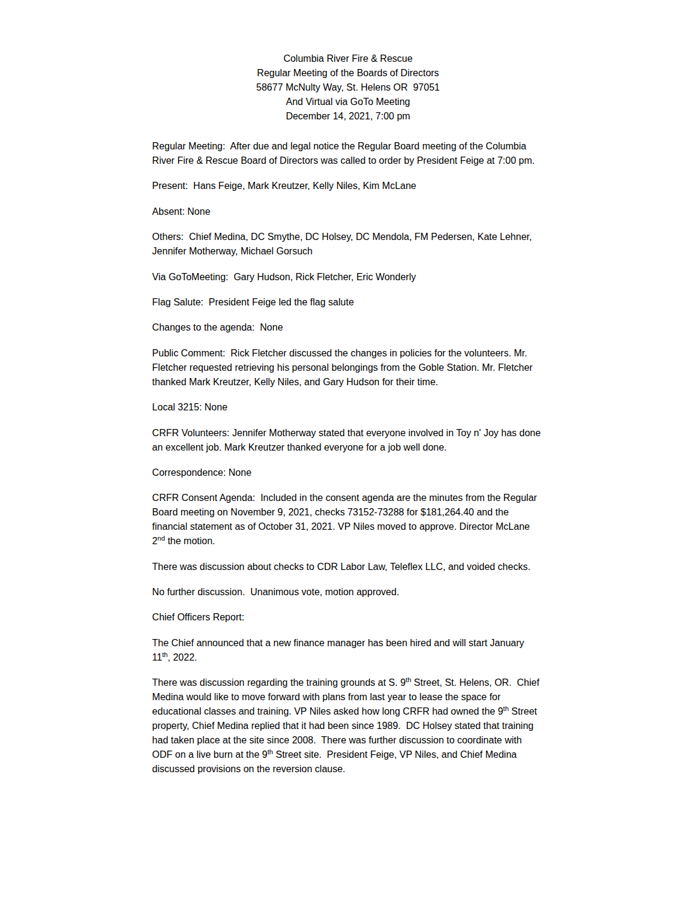Columbia River Fire & Rescue
Regular Meeting of the Boards of Directors
58677 McNulty Way, St. Helens OR 97051
And Virtual via GoTo Meeting
December 14, 2021, 7:00 pm
Regular Meeting: After due and legal notice the Regular Board meeting of the Columbia River Fire & Rescue Board of Directors was called to order by President Feige at 7:00 pm.
Present: Hans Feige, Mark Kreutzer, Kelly Niles, Kim McLane
Absent: None
Others: Chief Medina, DC Smythe, DC Holsey, DC Mendola, FM Pedersen, Kate Lehner, Jennifer Motherway, Michael Gorsuch
Via GoToMeeting: Gary Hudson, Rick Fletcher, Eric Wonderly
Flag Salute: President Feige led the flag salute
Changes to the agenda: None
Public Comment: Rick Fletcher discussed the changes in policies for the volunteers. Mr. Fletcher requested retrieving his personal belongings from the Goble Station. Mr. Fletcher thanked Mark Kreutzer, Kelly Niles, and Gary Hudson for their time.
Local 3215: None
CRFR Volunteers: Jennifer Motherway stated that everyone involved in Toy n' Joy has done an excellent job. Mark Kreutzer thanked everyone for a job well done.
Correspondence: None
CRFR Consent Agenda: Included in the consent agenda are the minutes from the Regular Board meeting on November 9, 2021, checks 73152-73288 for $181,264.40 and the financial statement as of October 31, 2021. VP Niles moved to approve. Director McLane 2nd the motion.
There was discussion about checks to CDR Labor Law, Teleflex LLC, and voided checks.
No further discussion. Unanimous vote, motion approved.
Chief Officers Report:
The Chief announced that a new finance manager has been hired and will start January 11th, 2022.
There was discussion regarding the training grounds at S. 9th Street, St. Helens, OR. Chief Medina would like to move forward with plans from last year to lease the space for educational classes and training. VP Niles asked how long CRFR had owned the 9th Street property, Chief Medina replied that it had been since 1989. DC Holsey stated that training had taken place at the site since 2008. There was further discussion to coordinate with ODF on a live burn at the 9th Street site. President Feige, VP Niles, and Chief Medina discussed provisions on the reversion clause.